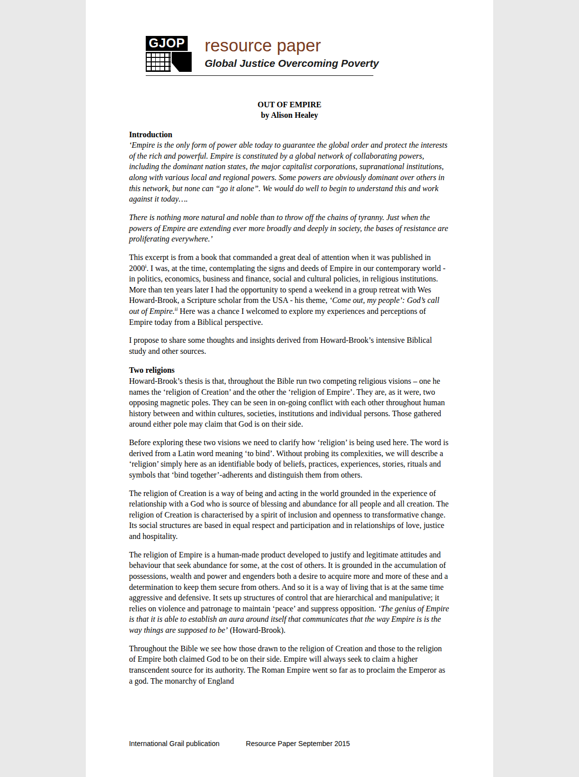GJOP
resource paper
Global Justice Overcoming Poverty
OUT OF EMPIREby Alison Healey
Introduction
‘Empire is the only form of power able today to guarantee the global order and protect the interests of the rich and powerful. Empire is constituted by a global network of collaborating powers, including the dominant nation states, the major capitalist corporations, supranational institutions, along with various local and regional powers. Some powers are obviously dominant over others in this network, but none can “go it alone”. We would do well to begin to understand this and work against it today….
There is nothing more natural and noble than to throw off the chains of tyranny. Just when the powers of Empire are extending ever more broadly and deeply in society, the bases of resistance are proliferating everywhere.’
This excerpt is from a book that commanded a great deal of attention when it was published in 2000i. I was, at the time, contemplating the signs and deeds of Empire in our contemporary world - in politics, economics, business and finance, social and cultural policies, in religious institutions. More than ten years later I had the opportunity to spend a weekend in a group retreat with Wes Howard-Brook, a Scripture scholar from the USA - his theme, ‘Come out, my people’: God’s call out of Empire.ii Here was a chance I welcomed to explore my experiences and perceptions of Empire today from a Biblical perspective.
I propose to share some thoughts and insights derived from Howard-Brook’s intensive Biblical study and other sources.
Two religions
Howard-Brook’s thesis is that, throughout the Bible run two competing religious visions – one he names the ‘religion of Creation’ and the other the ‘religion of Empire’. They are, as it were, two opposing magnetic poles. They can be seen in on-going conflict with each other throughout human history between and within cultures, societies, institutions and individual persons. Those gathered around either pole may claim that God is on their side.
Before exploring these two visions we need to clarify how ‘religion’ is being used here. The word is derived from a Latin word meaning ‘to bind’. Without probing its complexities, we will describe a ‘religion’ simply here as an identifiable body of beliefs, practices, experiences, stories, rituals and symbols that ‘bind together’-adherents and distinguish them from others.
The religion of Creation is a way of being and acting in the world grounded in the experience of relationship with a God who is source of blessing and abundance for all people and all creation. The religion of Creation is characterised by a spirit of inclusion and openness to transformative change. Its social structures are based in equal respect and participation and in relationships of love, justice and hospitality.
The religion of Empire is a human-made product developed to justify and legitimate attitudes and behaviour that seek abundance for some, at the cost of others. It is grounded in the accumulation of possessions, wealth and power and engenders both a desire to acquire more and more of these and a determination to keep them secure from others. And so it is a way of living that is at the same time aggressive and defensive. It sets up structures of control that are hierarchical and manipulative; it relies on violence and patronage to maintain ‘peace’ and suppress opposition. ‘The genius of Empire is that it is able to establish an aura around itself that communicates that the way Empire is is the way things are supposed to be’ (Howard-Brook).
Throughout the Bible we see how those drawn to the religion of Creation and those to the religion of Empire both claimed God to be on their side. Empire will always seek to claim a higher transcendent source for its authority. The Roman Empire went so far as to proclaim the Emperor as a god. The monarchy of England
International Grail publication Resource Paper September 2015